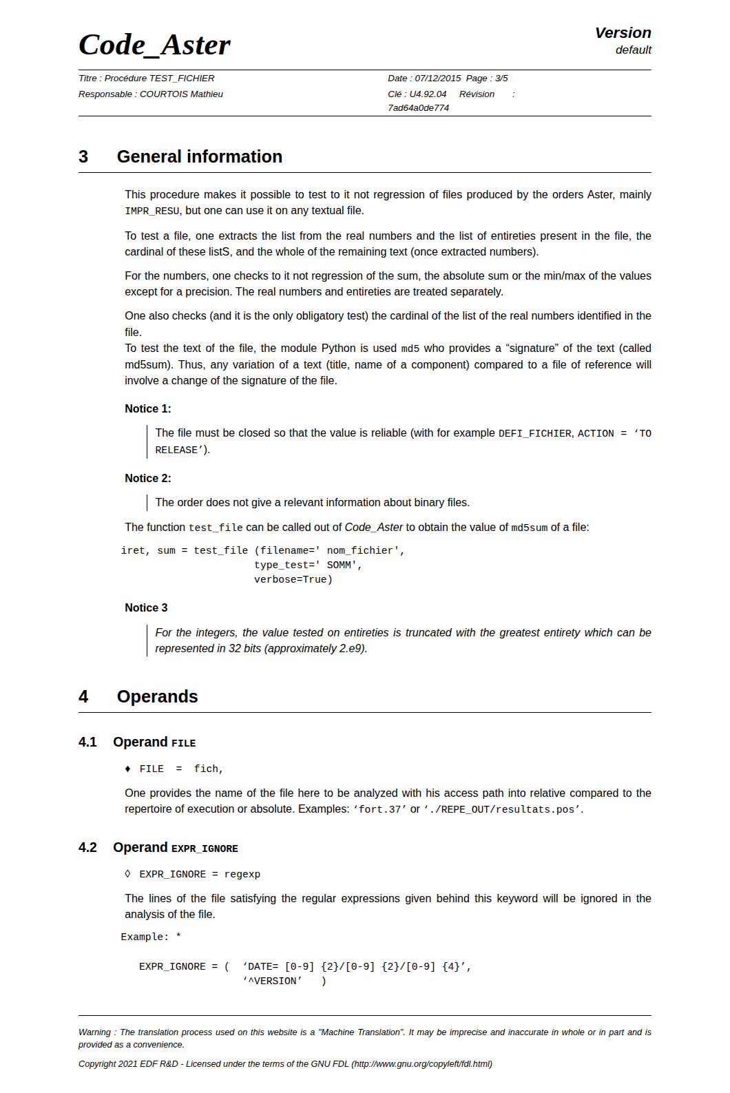Code_Aster
Version default
| Titre : Procédure TEST_FICHIER | Date : 07/12/2015 Page : 3/5 |
| Responsable : COURTOIS Mathieu | Clé : U4.92.04 Révision : 7ad64a0de774 |
3 General information
This procedure makes it possible to test to it not regression of files produced by the orders Aster, mainly IMPR_RESU, but one can use it on any textual file.
To test a file, one extracts the list from the real numbers and the list of entireties present in the file, the cardinal of these listS, and the whole of the remaining text (once extracted numbers).
For the numbers, one checks to it not regression of the sum, the absolute sum or the min/max of the values except for a precision. The real numbers and entireties are treated separately.
One also checks (and it is the only obligatory test) the cardinal of the list of the real numbers identified in the file.
To test the text of the file, the module Python is used md5 who provides a “signature” of the text (called md5sum). Thus, any variation of a text (title, name of a component) compared to a file of reference will involve a change of the signature of the file.
Notice 1:
The file must be closed so that the value is reliable (with for example DEFI_FICHIER, ACTION = ‘TO RELEASE’).
Notice 2:
The order does not give a relevant information about binary files.
The function test_file can be called out of Code_Aster to obtain the value of md5sum of a file:
iret, sum = test_file (filename=' nom_fichier',
                      type_test=' SOMM',
                      verbose=True)
Notice 3
For the integers, the value tested on entireties is truncated with the greatest entirety which can be represented in 32 bits (approximately 2.e9).
4 Operands
4.1 Operand FILE
♦ FILE = fich,
One provides the name of the file here to be analyzed with his access path into relative compared to the repertoire of execution or absolute. Examples: ‘fort.37’ or ‘./REPE_OUT/resultats.pos’.
4.2 Operand EXPR_IGNORE
◊ EXPR_IGNORE = regexp
The lines of the file satisfying the regular expressions given behind this keyword will be ignored in the analysis of the file.
Example: *

   EXPR_IGNORE = (  ‘DATE= [0-9] {2}/[0-9] {2}/[0-9] {4}’,
                    ‘^VERSION’   )
Warning : The translation process used on this website is a "Machine Translation". It may be imprecise and inaccurate in whole or in part and is provided as a convenience.
Copyright 2021 EDF R&D - Licensed under the terms of the GNU FDL (http://www.gnu.org/copyleft/fdl.html)